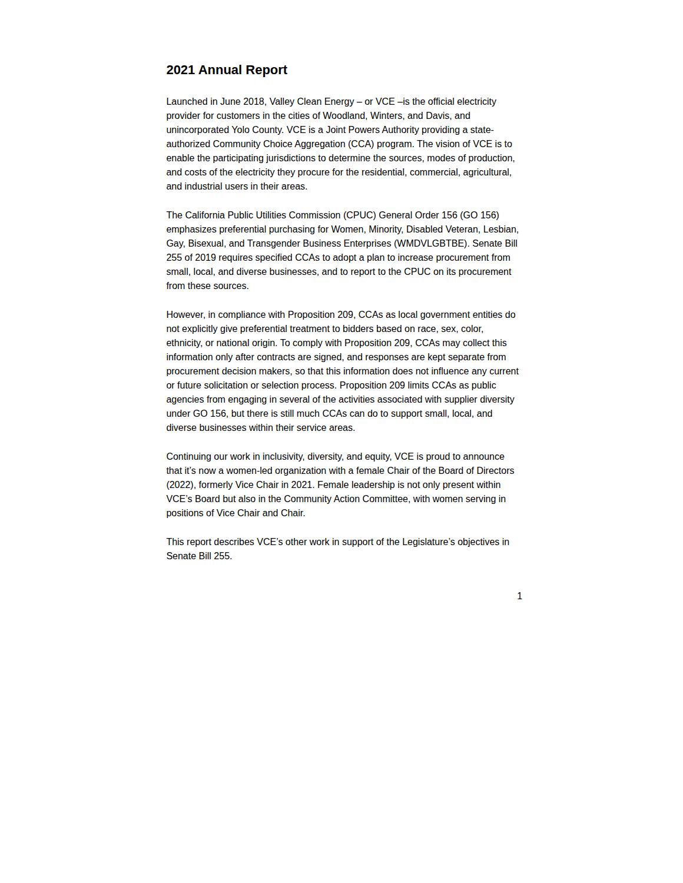2021 Annual Report
Launched in June 2018, Valley Clean Energy – or VCE –is the official electricity provider for customers in the cities of Woodland, Winters, and Davis, and unincorporated Yolo County. VCE is a Joint Powers Authority providing a state-authorized Community Choice Aggregation (CCA) program. The vision of VCE is to enable the participating jurisdictions to determine the sources, modes of production, and costs of the electricity they procure for the residential, commercial, agricultural, and industrial users in their areas.
The California Public Utilities Commission (CPUC) General Order 156 (GO 156) emphasizes preferential purchasing for Women, Minority, Disabled Veteran, Lesbian, Gay, Bisexual, and Transgender Business Enterprises (WMDVLGBTBE). Senate Bill 255 of 2019 requires specified CCAs to adopt a plan to increase procurement from small, local, and diverse businesses, and to report to the CPUC on its procurement from these sources.
However, in compliance with Proposition 209, CCAs as local government entities do not explicitly give preferential treatment to bidders based on race, sex, color, ethnicity, or national origin. To comply with Proposition 209, CCAs may collect this information only after contracts are signed, and responses are kept separate from procurement decision makers, so that this information does not influence any current or future solicitation or selection process. Proposition 209 limits CCAs as public agencies from engaging in several of the activities associated with supplier diversity under GO 156, but there is still much CCAs can do to support small, local, and diverse businesses within their service areas.
Continuing our work in inclusivity, diversity, and equity, VCE is proud to announce that it’s now a women-led organization with a female Chair of the Board of Directors (2022), formerly Vice Chair in 2021. Female leadership is not only present within VCE’s Board but also in the Community Action Committee, with women serving in positions of Vice Chair and Chair.
This report describes VCE’s other work in support of the Legislature’s objectives in Senate Bill 255.
1